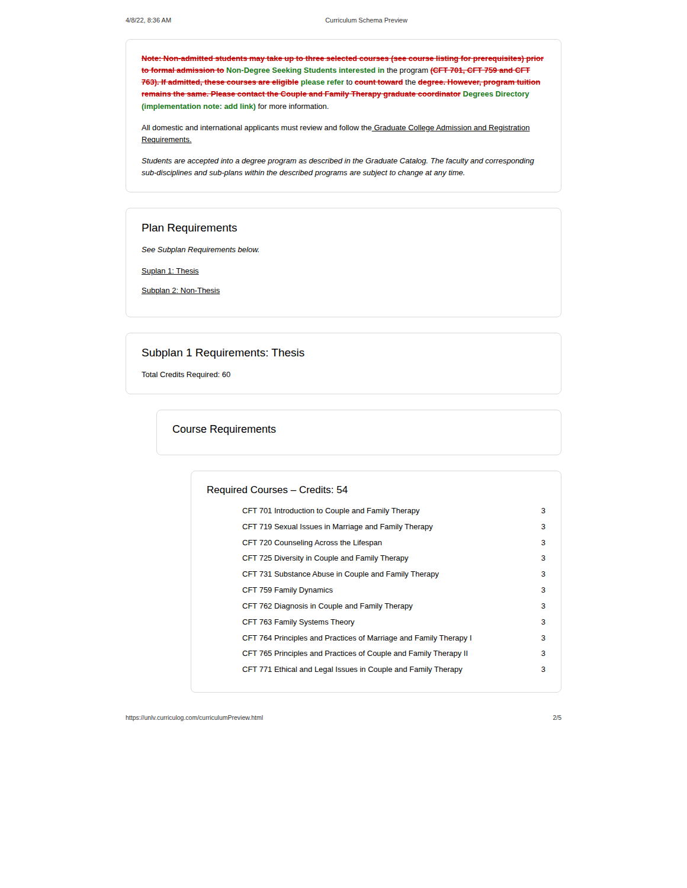4/8/22, 8:36 AM
Curriculum Schema Preview
Note: Non-admitted students may take up to three selected courses (see course listing for prerequisites) prior to formal admission to Non-Degree Seeking Students interested in the program (CFT 701, CFT 759 and CFT 763). If admitted, these courses are eligible please refer to count toward the degree. However, program tuition remains the same. Please contact the Couple and Family Therapy graduate coordinator Degrees Directory (implementation note: add link) for more information.
All domestic and international applicants must review and follow the Graduate College Admission and Registration Requirements.
Students are accepted into a degree program as described in the Graduate Catalog. The faculty and corresponding sub-disciplines and sub-plans within the described programs are subject to change at any time.
Plan Requirements
See Subplan Requirements below.
Suplan 1: Thesis
Subplan 2: Non-Thesis
Subplan 1 Requirements: Thesis
Total Credits Required: 60
Course Requirements
Required Courses – Credits: 54
| CFT 701 Introduction to Couple and Family Therapy | 3 |
| CFT 719 Sexual Issues in Marriage and Family Therapy | 3 |
| CFT 720 Counseling Across the Lifespan | 3 |
| CFT 725 Diversity in Couple and Family Therapy | 3 |
| CFT 731 Substance Abuse in Couple and Family Therapy | 3 |
| CFT 759 Family Dynamics | 3 |
| CFT 762 Diagnosis in Couple and Family Therapy | 3 |
| CFT 763 Family Systems Theory | 3 |
| CFT 764 Principles and Practices of Marriage and Family Therapy I | 3 |
| CFT 765 Principles and Practices of Couple and Family Therapy II | 3 |
| CFT 771 Ethical and Legal Issues in Couple and Family Therapy | 3 |
https://unlv.curriculog.com/curriculumPreview.html
2/5